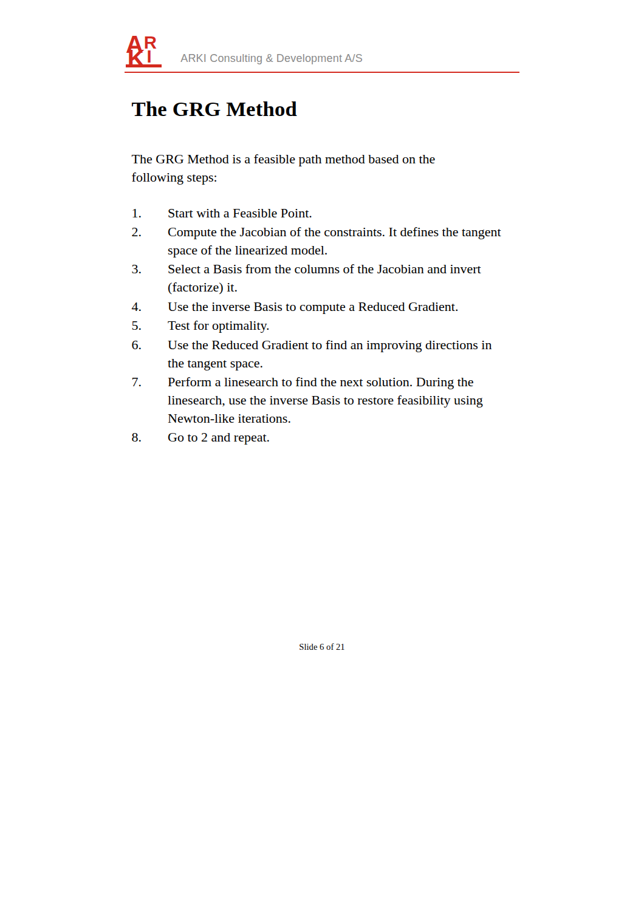A R K I
ARKI Consulting & Development A/S
The GRG Method
The GRG Method is a feasible path method based on the following steps:
Start with a Feasible Point.
Compute the Jacobian of the constraints. It defines the tangent space of the linearized model.
Select a Basis from the columns of the Jacobian and invert (factorize) it.
Use the inverse Basis to compute a Reduced Gradient.
Test for optimality.
Use the Reduced Gradient to find an improving directions in the tangent space.
Perform a linesearch to find the next solution. During the linesearch, use the inverse Basis to restore feasibility using Newton-like iterations.
Go to 2 and repeat.
Slide 6 of 21